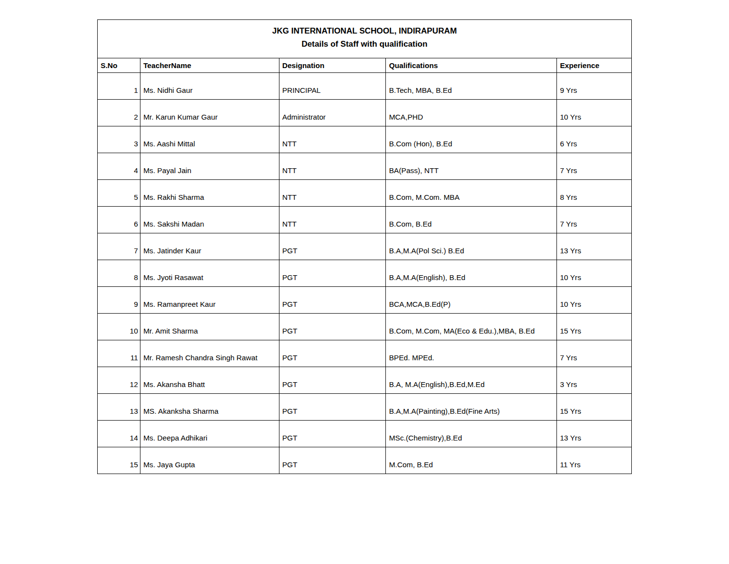JKG INTERNATIONAL SCHOOL, INDIRAPURAM Details of Staff with qualification
| S.No | TeacherName | Designation | Qualifications | Experience |
| --- | --- | --- | --- | --- |
| 1 | Ms. Nidhi Gaur | PRINCIPAL | B.Tech, MBA, B.Ed | 9 Yrs |
| 2 | Mr. Karun Kumar Gaur | Administrator | MCA,PHD | 10 Yrs |
| 3 | Ms. Aashi Mittal | NTT | B.Com (Hon), B.Ed | 6 Yrs |
| 4 | Ms. Payal Jain | NTT | BA(Pass), NTT | 7 Yrs |
| 5 | Ms. Rakhi Sharma | NTT | B.Com, M.Com. MBA | 8 Yrs |
| 6 | Ms. Sakshi Madan | NTT | B.Com, B.Ed | 7 Yrs |
| 7 | Ms. Jatinder Kaur | PGT | B.A,M.A(Pol Sci.) B.Ed | 13 Yrs |
| 8 | Ms. Jyoti Rasawat | PGT | B.A,M.A(English), B.Ed | 10 Yrs |
| 9 | Ms. Ramanpreet Kaur | PGT | BCA,MCA,B.Ed(P) | 10 Yrs |
| 10 | Mr. Amit Sharma | PGT | B.Com, M.Com, MA(Eco & Edu.),MBA, B.Ed | 15 Yrs |
| 11 | Mr. Ramesh Chandra Singh Rawat | PGT | BPEd. MPEd. | 7 Yrs |
| 12 | Ms. Akansha Bhatt | PGT | B.A, M.A(English),B.Ed,M.Ed | 3 Yrs |
| 13 | MS. Akanksha Sharma | PGT | B.A,M.A(Painting),B.Ed(Fine Arts) | 15 Yrs |
| 14 | Ms. Deepa Adhikari | PGT | MSc.(Chemistry),B.Ed | 13 Yrs |
| 15 | Ms. Jaya Gupta | PGT | M.Com, B.Ed | 11 Yrs |